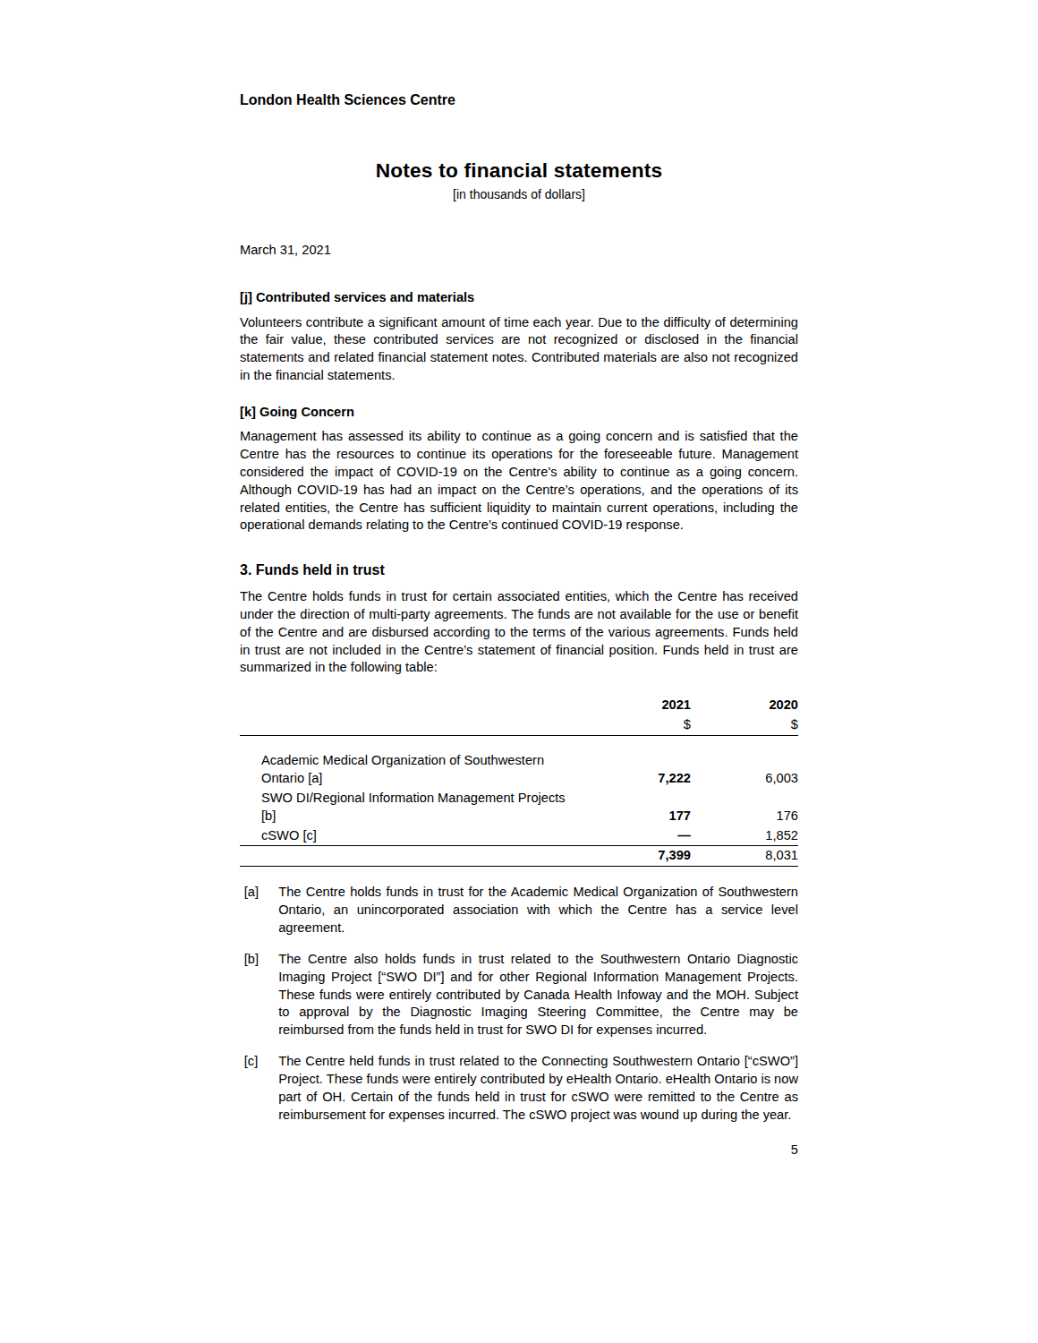London Health Sciences Centre
Notes to financial statements
[in thousands of dollars]
March 31, 2021
[j] Contributed services and materials
Volunteers contribute a significant amount of time each year. Due to the difficulty of determining the fair value, these contributed services are not recognized or disclosed in the financial statements and related financial statement notes. Contributed materials are also not recognized in the financial statements.
[k] Going Concern
Management has assessed its ability to continue as a going concern and is satisfied that the Centre has the resources to continue its operations for the foreseeable future. Management considered the impact of COVID-19 on the Centre's ability to continue as a going concern. Although COVID-19 has had an impact on the Centre’s operations, and the operations of its related entities, the Centre has sufficient liquidity to maintain current operations, including the operational demands relating to the Centre’s continued COVID-19 response.
3. Funds held in trust
The Centre holds funds in trust for certain associated entities, which the Centre has received under the direction of multi-party agreements. The funds are not available for the use or benefit of the Centre and are disbursed according to the terms of the various agreements. Funds held in trust are not included in the Centre’s statement of financial position. Funds held in trust are summarized in the following table:
| | 2021 | 2020 |
| | $ | $ |
| Academic Medical Organization of Southwestern Ontario [a] | 7,222 | 6,003 |
| SWO DI/Regional Information Management Projects [b] | 177 | 176 |
| cSWO [c] | — | 1,852 |
| | 7,399 | 8,031 |
[a] The Centre holds funds in trust for the Academic Medical Organization of Southwestern Ontario, an unincorporated association with which the Centre has a service level agreement.
[b] The Centre also holds funds in trust related to the Southwestern Ontario Diagnostic Imaging Project [“SWO DI”] and for other Regional Information Management Projects. These funds were entirely contributed by Canada Health Infoway and the MOH. Subject to approval by the Diagnostic Imaging Steering Committee, the Centre may be reimbursed from the funds held in trust for SWO DI for expenses incurred.
[c] The Centre held funds in trust related to the Connecting Southwestern Ontario [“cSWO”] Project. These funds were entirely contributed by eHealth Ontario. eHealth Ontario is now part of OH. Certain of the funds held in trust for cSWO were remitted to the Centre as reimbursement for expenses incurred. The cSWO project was wound up during the year.
5